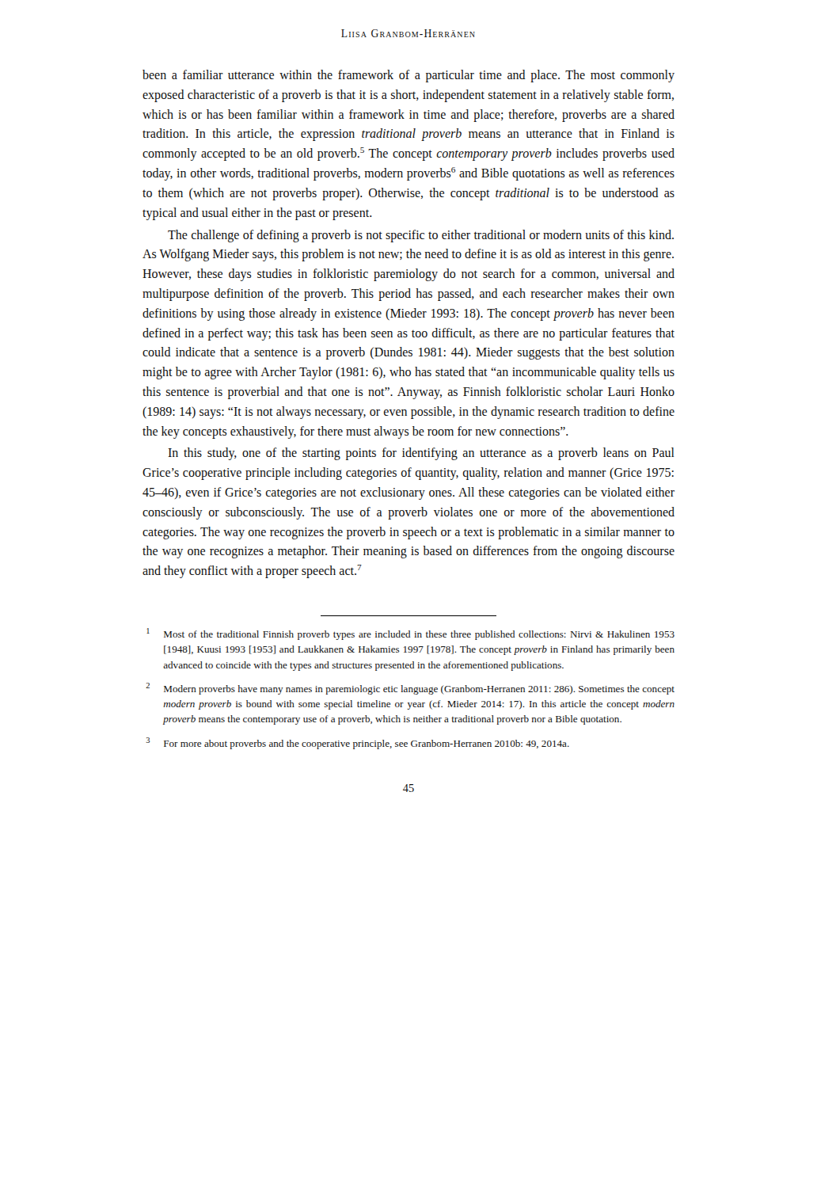Liisa Granbom-Herränen
been a familiar utterance within the framework of a particular time and place. The most commonly exposed characteristic of a proverb is that it is a short, independent statement in a relatively stable form, which is or has been familiar within a framework in time and place; therefore, proverbs are a shared tradition. In this article, the expression traditional proverb means an utterance that in Finland is commonly accepted to be an old proverb.5 The concept contemporary proverb includes proverbs used today, in other words, traditional proverbs, modern proverbs6 and Bible quotations as well as references to them (which are not proverbs proper). Otherwise, the concept traditional is to be understood as typical and usual either in the past or present.
The challenge of defining a proverb is not specific to either traditional or modern units of this kind. As Wolfgang Mieder says, this problem is not new; the need to define it is as old as interest in this genre. However, these days studies in folkloristic paremiology do not search for a common, universal and multipurpose definition of the proverb. This period has passed, and each researcher makes their own definitions by using those already in existence (Mieder 1993: 18). The concept proverb has never been defined in a perfect way; this task has been seen as too difficult, as there are no particular features that could indicate that a sentence is a proverb (Dundes 1981: 44). Mieder suggests that the best solution might be to agree with Archer Taylor (1981: 6), who has stated that “an incommunicable quality tells us this sentence is proverbial and that one is not”. Anyway, as Finnish folkloristic scholar Lauri Honko (1989: 14) says: “It is not always necessary, or even possible, in the dynamic research tradition to define the key concepts exhaustively, for there must always be room for new connections”.
In this study, one of the starting points for identifying an utterance as a proverb leans on Paul Grice’s cooperative principle including categories of quantity, quality, relation and manner (Grice 1975: 45–46), even if Grice’s categories are not exclusionary ones. All these categories can be violated either consciously or subconsciously. The use of a proverb violates one or more of the abovementioned categories. The way one recognizes the proverb in speech or a text is problematic in a similar manner to the way one recognizes a metaphor. Their meaning is based on differences from the ongoing discourse and they conflict with a proper speech act.7
Most of the traditional Finnish proverb types are included in these three published collections: Nirvi & Hakulinen 1953 [1948], Kuusi 1993 [1953] and Laukkanen & Hakamies 1997 [1978]. The concept proverb in Finland has primarily been advanced to coincide with the types and structures presented in the aforementioned publications.
Modern proverbs have many names in paremiologic etic language (Granbom-Herranen 2011: 286). Sometimes the concept modern proverb is bound with some special timeline or year (cf. Mieder 2014: 17). In this article the concept modern proverb means the contemporary use of a proverb, which is neither a traditional proverb nor a Bible quotation.
For more about proverbs and the cooperative principle, see Granbom-Herranen 2010b: 49, 2014a.
45